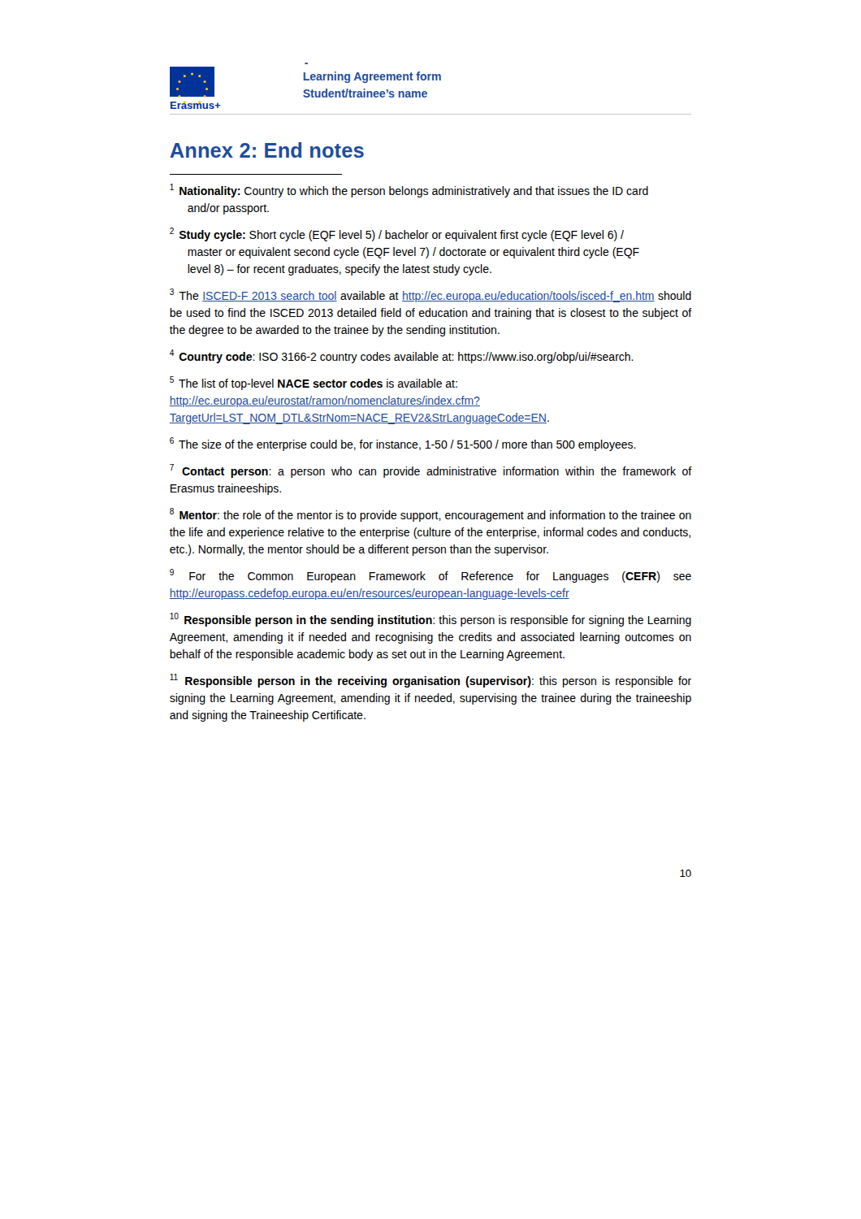Erasmus+
-
Learning Agreement form
Student/trainee’s name
Annex 2: End notes
1 Nationality: Country to which the person belongs administratively and that issues the ID card and/or passport.
2 Study cycle: Short cycle (EQF level 5) / bachelor or equivalent first cycle (EQF level 6) / master or equivalent second cycle (EQF level 7) / doctorate or equivalent third cycle (EQF level 8) – for recent graduates, specify the latest study cycle.
3 The ISCED-F 2013 search tool available at http://ec.europa.eu/education/tools/isced-f_en.htm should be used to find the ISCED 2013 detailed field of education and training that is closest to the subject of the degree to be awarded to the trainee by the sending institution.
4 Country code: ISO 3166-2 country codes available at: https://www.iso.org/obp/ui/#search.
5 The list of top-level NACE sector codes is available at:
http://ec.europa.eu/eurostat/ramon/nomenclatures/index.cfm?TargetUrl=LST_NOM_DTL&StrNom=NACE_REV2&StrLanguageCode=EN.
6 The size of the enterprise could be, for instance, 1-50 / 51-500 / more than 500 employees.
7 Contact person: a person who can provide administrative information within the framework of Erasmus traineeships.
8 Mentor: the role of the mentor is to provide support, encouragement and information to the trainee on the life and experience relative to the enterprise (culture of the enterprise, informal codes and conducts, etc.). Normally, the mentor should be a different person than the supervisor.
9 For the Common European Framework of Reference for Languages (CEFR) see http://europass.cedefop.europa.eu/en/resources/european-language-levels-cefr
10 Responsible person in the sending institution: this person is responsible for signing the Learning Agreement, amending it if needed and recognising the credits and associated learning outcomes on behalf of the responsible academic body as set out in the Learning Agreement.
11 Responsible person in the receiving organisation (supervisor): this person is responsible for signing the Learning Agreement, amending it if needed, supervising the trainee during the traineeship and signing the Traineeship Certificate.
10